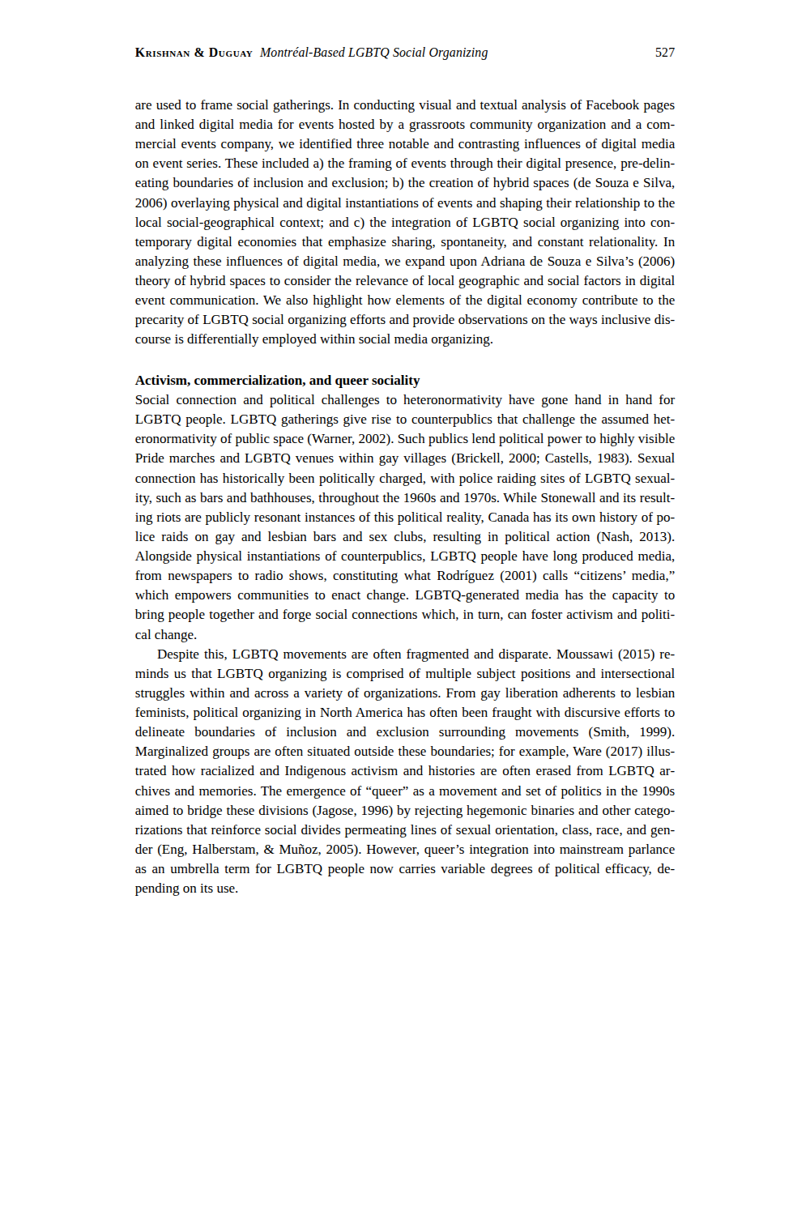Krishnan & Duguay Montréal-Based LGBTQ Social Organizing 527
are used to frame social gatherings. In conducting visual and textual analysis of Facebook pages and linked digital media for events hosted by a grassroots community organization and a commercial events company, we identified three notable and contrasting influences of digital media on event series. These included a) the framing of events through their digital presence, pre-delineating boundaries of inclusion and exclusion; b) the creation of hybrid spaces (de Souza e Silva, 2006) overlaying physical and digital instantiations of events and shaping their relationship to the local social-geographical context; and c) the integration of LGBTQ social organizing into contemporary digital economies that emphasize sharing, spontaneity, and constant relationality. In analyzing these influences of digital media, we expand upon Adriana de Souza e Silva’s (2006) theory of hybrid spaces to consider the relevance of local geographic and social factors in digital event communication. We also highlight how elements of the digital economy contribute to the precarity of LGBTQ social organizing efforts and provide observations on the ways inclusive discourse is differentially employed within social media organizing.
Activism, commercialization, and queer sociality
Social connection and political challenges to heteronormativity have gone hand in hand for LGBTQ people. LGBTQ gatherings give rise to counterpublics that challenge the assumed heteronormativity of public space (Warner, 2002). Such publics lend political power to highly visible Pride marches and LGBTQ venues within gay villages (Brickell, 2000; Castells, 1983). Sexual connection has historically been politically charged, with police raiding sites of LGBTQ sexuality, such as bars and bathhouses, throughout the 1960s and 1970s. While Stonewall and its resulting riots are publicly resonant instances of this political reality, Canada has its own history of police raids on gay and lesbian bars and sex clubs, resulting in political action (Nash, 2013). Alongside physical instantiations of counterpublics, LGBTQ people have long produced media, from newspapers to radio shows, constituting what Rodríguez (2001) calls “citizens’ media,” which empowers communities to enact change. LGBTQ-generated media has the capacity to bring people together and forge social connections which, in turn, can foster activism and political change.
Despite this, LGBTQ movements are often fragmented and disparate. Moussawi (2015) reminds us that LGBTQ organizing is comprised of multiple subject positions and intersectional struggles within and across a variety of organizations. From gay liberation adherents to lesbian feminists, political organizing in North America has often been fraught with discursive efforts to delineate boundaries of inclusion and exclusion surrounding movements (Smith, 1999). Marginalized groups are often situated outside these boundaries; for example, Ware (2017) illustrated how racialized and Indigenous activism and histories are often erased from LGBTQ archives and memories. The emergence of “queer” as a movement and set of politics in the 1990s aimed to bridge these divisions (Jagose, 1996) by rejecting hegemonic binaries and other categorizations that reinforce social divides permeating lines of sexual orientation, class, race, and gender (Eng, Halberstam, & Muñoz, 2005). However, queer’s integration into mainstream parlance as an umbrella term for LGBTQ people now carries variable degrees of political efficacy, depending on its use.